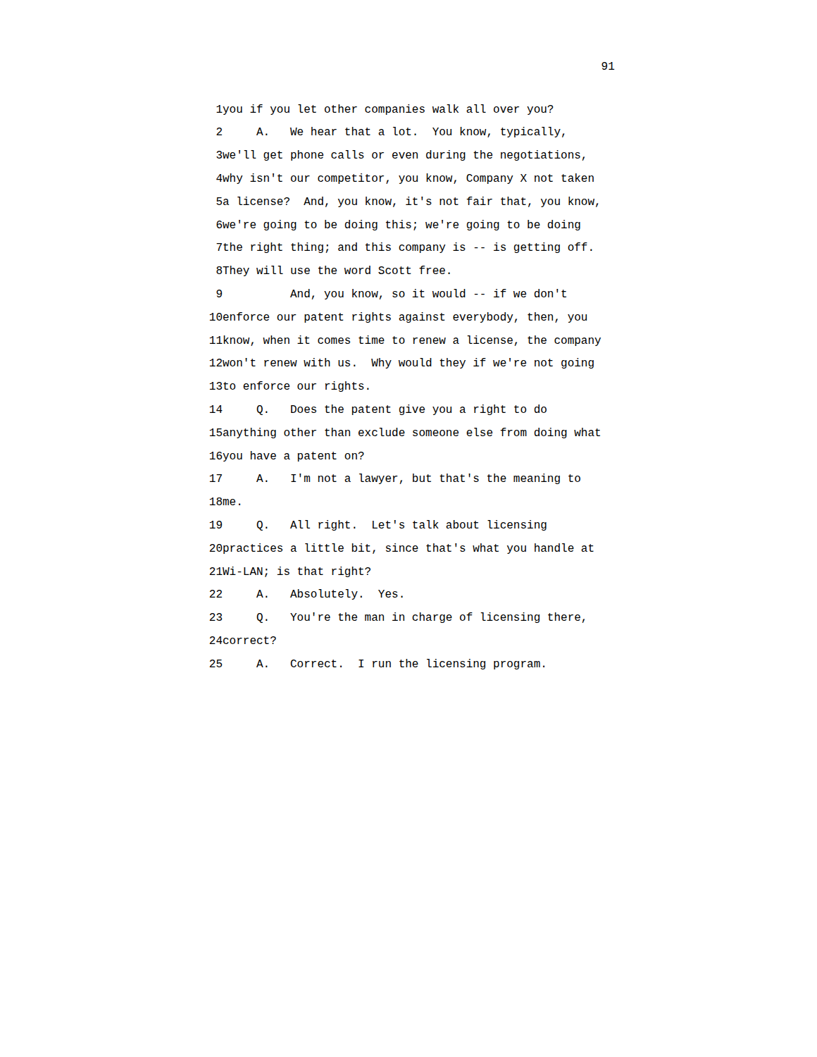91
| 1 | you if you let other companies walk all over you? |
| 2 | A. We hear that a lot. You know, typically, |
| 3 | we'll get phone calls or even during the negotiations, |
| 4 | why isn't our competitor, you know, Company X not taken |
| 5 | a license? And, you know, it's not fair that, you know, |
| 6 | we're going to be doing this; we're going to be doing |
| 7 | the right thing; and this company is -- is getting off. |
| 8 | They will use the word Scott free. |
| 9 | And, you know, so it would -- if we don't |
| 10 | enforce our patent rights against everybody, then, you |
| 11 | know, when it comes time to renew a license, the company |
| 12 | won't renew with us. Why would they if we're not going |
| 13 | to enforce our rights. |
| 14 | Q. Does the patent give you a right to do |
| 15 | anything other than exclude someone else from doing what |
| 16 | you have a patent on? |
| 17 | A. I'm not a lawyer, but that's the meaning to |
| 18 | me. |
| 19 | Q. All right. Let's talk about licensing |
| 20 | practices a little bit, since that's what you handle at |
| 21 | Wi-LAN; is that right? |
| 22 | A. Absolutely. Yes. |
| 23 | Q. You're the man in charge of licensing there, |
| 24 | correct? |
| 25 | A. Correct. I run the licensing program. |